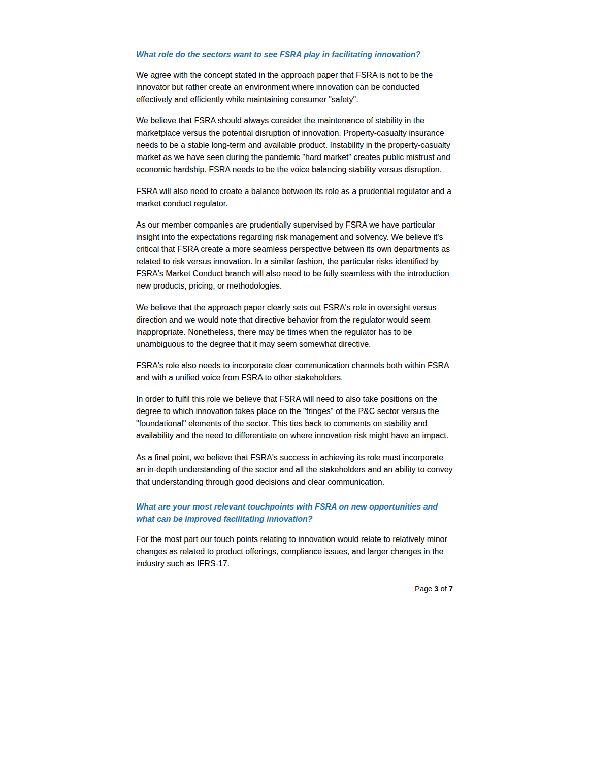What role do the sectors want to see FSRA play in facilitating innovation?
We agree with the concept stated in the approach paper that FSRA is not to be the innovator but rather create an environment where innovation can be conducted effectively and efficiently while maintaining consumer "safety".
We believe that FSRA should always consider the maintenance of stability in the marketplace versus the potential disruption of innovation. Property-casualty insurance needs to be a stable long-term and available product. Instability in the property-casualty market as we have seen during the pandemic "hard market" creates public mistrust and economic hardship. FSRA needs to be the voice balancing stability versus disruption.
FSRA will also need to create a balance between its role as a prudential regulator and a market conduct regulator.
As our member companies are prudentially supervised by FSRA we have particular insight into the expectations regarding risk management and solvency. We believe it's critical that FSRA create a more seamless perspective between its own departments as related to risk versus innovation. In a similar fashion, the particular risks identified by FSRA's Market Conduct branch will also need to be fully seamless with the introduction new products, pricing, or methodologies.
We believe that the approach paper clearly sets out FSRA's role in oversight versus direction and we would note that directive behavior from the regulator would seem inappropriate. Nonetheless, there may be times when the regulator has to be unambiguous to the degree that it may seem somewhat directive.
FSRA's role also needs to incorporate clear communication channels both within FSRA and with a unified voice from FSRA to other stakeholders.
In order to fulfil this role we believe that FSRA will need to also take positions on the degree to which innovation takes place on the "fringes" of the P&C sector versus the "foundational" elements of the sector. This ties back to comments on stability and availability and the need to differentiate on where innovation risk might have an impact.
As a final point, we believe that FSRA's success in achieving its role must incorporate an in-depth understanding of the sector and all the stakeholders and an ability to convey that understanding through good decisions and clear communication.
What are your most relevant touchpoints with FSRA on new opportunities and what can be improved facilitating innovation?
For the most part our touch points relating to innovation would relate to relatively minor changes as related to product offerings, compliance issues, and larger changes in the industry such as IFRS-17.
Page 3 of 7